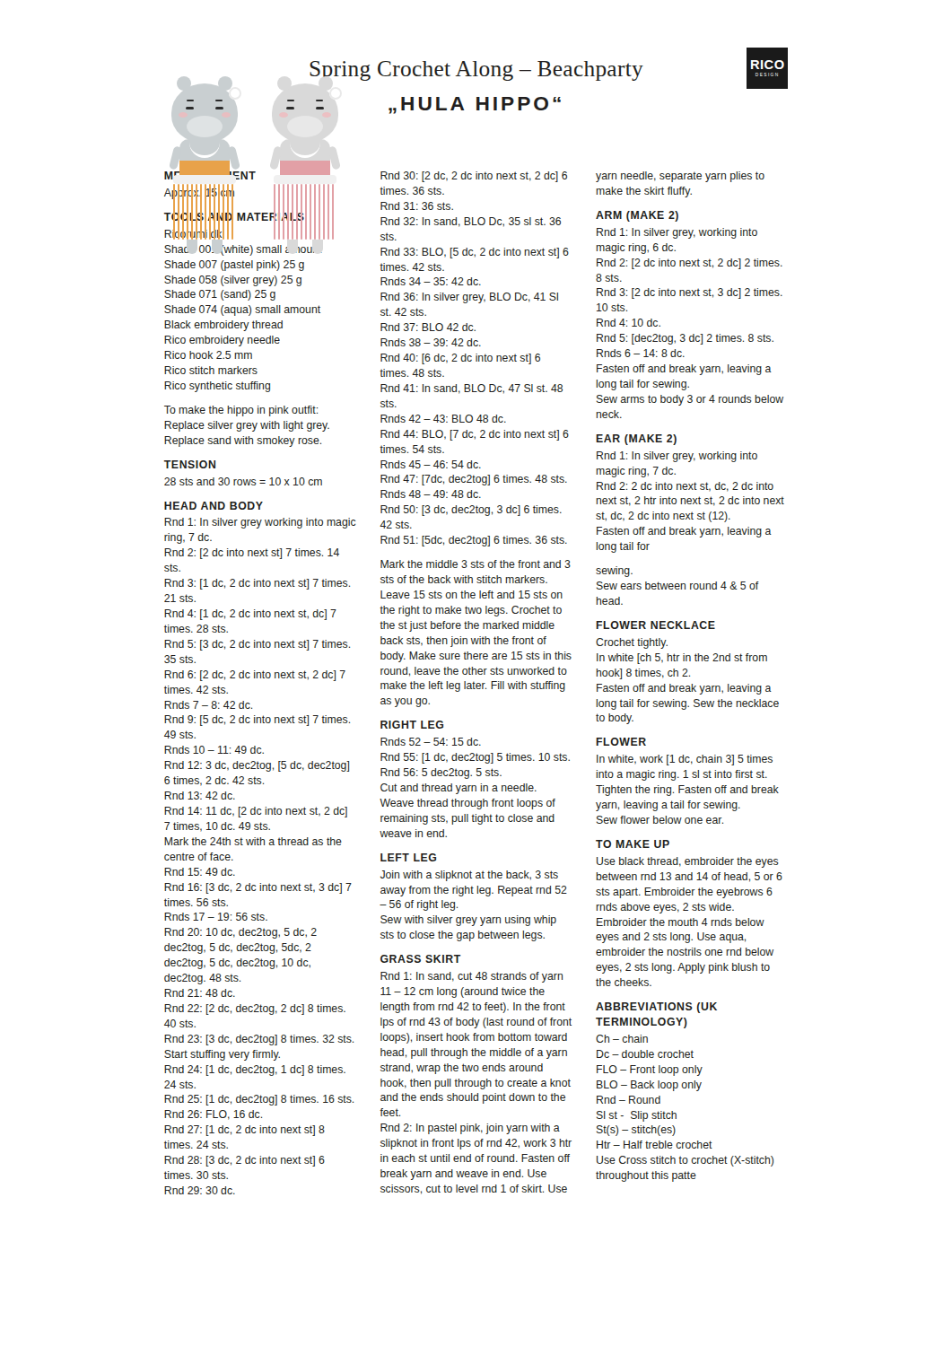RICODESIGN
Spring Crochet Along – Beachparty
„HULA HIPPO“
Measurement
Approx. 15 cm
Tools and Materials
Ricorumi dk
Shade 001 (white) small amount
Shade 007 (pastel pink) 25 g
Shade 058 (silver grey) 25 g
Shade 071 (sand) 25 g
Shade 074 (aqua) small amount
Black embroidery thread
Rico embroidery needle
Rico hook 2.5 mm
Rico stitch markers
Rico synthetic stuffing
To make the hippo in pink outfit:
Replace silver grey with light grey.
Replace sand with smokey rose.
Tension
28 sts and 30 rows = 10 x 10 cm
Head and Body
Rnd 1: In silver grey working into magic ring, 7 dc.
Rnd 2: [2 dc into next st] 7 times. 14 sts.
Rnd 3: [1 dc, 2 dc into next st] 7 times. 21 sts.
Rnd 4: [1 dc, 2 dc into next st, dc] 7 times. 28 sts.
Rnd 5: [3 dc, 2 dc into next st] 7 times. 35 sts.
Rnd 6: [2 dc, 2 dc into next st, 2 dc] 7 times. 42 sts.
Rnds 7 – 8: 42 dc.
Rnd 9: [5 dc, 2 dc into next st] 7 times. 49 sts.
Rnds 10 – 11: 49 dc.
Rnd 12: 3 dc, dec2tog, [5 dc, dec2tog] 6 times, 2 dc. 42 sts.
Rnd 13: 42 dc.
Rnd 14: 11 dc, [2 dc into next st, 2 dc] 7 times, 10 dc. 49 sts.
Mark the 24th st with a thread as the centre of face.
Rnd 15: 49 dc.
Rnd 16: [3 dc, 2 dc into next st, 3 dc] 7 times. 56 sts.
Rnds 17 – 19: 56 sts.
Rnd 20: 10 dc, dec2tog, 5 dc, 2 dec2tog, 5 dc, dec2tog, 5dc, 2 dec2tog, 5 dc, dec2tog, 10 dc, dec2tog. 48 sts.
Rnd 21: 48 dc.
Rnd 22: [2 dc, dec2tog, 2 dc] 8 times. 40 sts.
Rnd 23: [3 dc, dec2tog] 8 times. 32 sts.
Start stuffing very firmly.
Rnd 24: [1 dc, dec2tog, 1 dc] 8 times. 24 sts.
Rnd 25: [1 dc, dec2tog] 8 times. 16 sts.
Rnd 26: FLO, 16 dc.
Rnd 27: [1 dc, 2 dc into next st] 8 times. 24 sts.
Rnd 28: [3 dc, 2 dc into next st] 6 times. 30 sts.
Rnd 29: 30 dc.
Rnd 30: [2 dc, 2 dc into next st, 2 dc] 6 times. 36 sts.
Rnd 31: 36 sts.
Rnd 32: In sand, BLO Dc, 35 sl st. 36 sts.
Rnd 33: BLO, [5 dc, 2 dc into next st] 6 times. 42 sts.
Rnds 34 – 35: 42 dc.
Rnd 36: In silver grey, BLO Dc, 41 Sl st. 42 sts.
Rnd 37: BLO 42 dc.
Rnds 38 – 39: 42 dc.
Rnd 40: [6 dc, 2 dc into next st] 6 times. 48 sts.
Rnd 41: In sand, BLO Dc, 47 Sl st. 48 sts.
Rnds 42 – 43: BLO 48 dc.
Rnd 44: BLO, [7 dc, 2 dc into next st] 6 times. 54 sts.
Rnds 45 – 46: 54 dc.
Rnd 47: [7dc, dec2tog] 6 times. 48 sts.
Rnds 48 – 49: 48 dc.
Rnd 50: [3 dc, dec2tog, 3 dc] 6 times. 42 sts.
Rnd 51: [5dc, dec2tog] 6 times. 36 sts.
Mark the middle 3 sts of the front and 3 sts of the back with stitch markers. Leave 15 sts on the left and 15 sts on the right to make two legs. Crochet to the st just before the marked middle back sts, then join with the front of body. Make sure there are 15 sts in this round, leave the other sts unworked to make the left leg later. Fill with stuffing as you go.
Right Leg
Rnds 52 – 54: 15 dc.
Rnd 55: [1 dc, dec2tog] 5 times. 10 sts.
Rnd 56: 5 dec2tog. 5 sts.
Cut and thread yarn in a needle. Weave thread through front loops of remaining sts, pull tight to close and weave in end.
Left Leg
Join with a slipknot at the back, 3 sts away from the right leg. Repeat rnd 52 – 56 of right leg.
Sew with silver grey yarn using whip sts to close the gap between legs.
Grass Skirt
Rnd 1: In sand, cut 48 strands of yarn 11 – 12 cm long (around twice the length from rnd 42 to feet). In the front lps of rnd 43 of body (last round of front loops), insert hook from bottom toward head, pull through the middle of a yarn strand, wrap the two ends around hook, then pull through to create a knot and the ends should point down to the feet.
Rnd 2: In pastel pink, join yarn with a slipknot in front lps of rnd 42, work 3 htr in each st until end of round. Fasten off break yarn and weave in end. Use scissors, cut to level rnd 1 of skirt. Use yarn needle, separate yarn plies to make the skirt fluffy.
Arm (make 2)
Rnd 1: In silver grey, working into magic ring, 6 dc.
Rnd 2: [2 dc into next st, 2 dc] 2 times. 8 sts.
Rnd 3: [2 dc into next st, 3 dc] 2 times. 10 sts.
Rnd 4: 10 dc.
Rnd 5: [dec2tog, 3 dc] 2 times. 8 sts.
Rnds 6 – 14: 8 dc.
Fasten off and break yarn, leaving a long tail for sewing.
Sew arms to body 3 or 4 rounds below neck.
Ear (make 2)
Rnd 1: In silver grey, working into magic ring, 7 dc.
Rnd 2: 2 dc into next st, dc, 2 dc into next st, 2 htr into next st, 2 dc into next st, dc, 2 dc into next st (12).
Fasten off and break yarn, leaving a long tail for
sewing.
Sew ears between round 4 & 5 of head.
Flower Necklace
Crochet tightly.
In white [ch 5, htr in the 2nd st from hook] 8 times, ch 2.
Fasten off and break yarn, leaving a long tail for sewing. Sew the necklace to body.
Flower
In white, work [1 dc, chain 3] 5 times into a magic ring. 1 sl st into first st.
Tighten the ring. Fasten off and break yarn, leaving a tail for sewing.
Sew flower below one ear.
To Make Up
Use black thread, embroider the eyes between rnd 13 and 14 of head, 5 or 6 sts apart. Embroider the eyebrows 6 rnds above eyes, 2 sts wide. Embroider the mouth 4 rnds below eyes and 2 sts long. Use aqua, embroider the nostrils one rnd below eyes, 2 sts long. Apply pink blush to the cheeks.
Abbreviations (UK terminology)
Ch – chain
Dc – double crochet
FLO – Front loop only
BLO – Back loop only
Rnd – Round
Sl st - Slip stitch
St(s) – stitch(es)
Htr – Half treble crochet
Use Cross stitch to crochet (X-stitch) throughout this patte